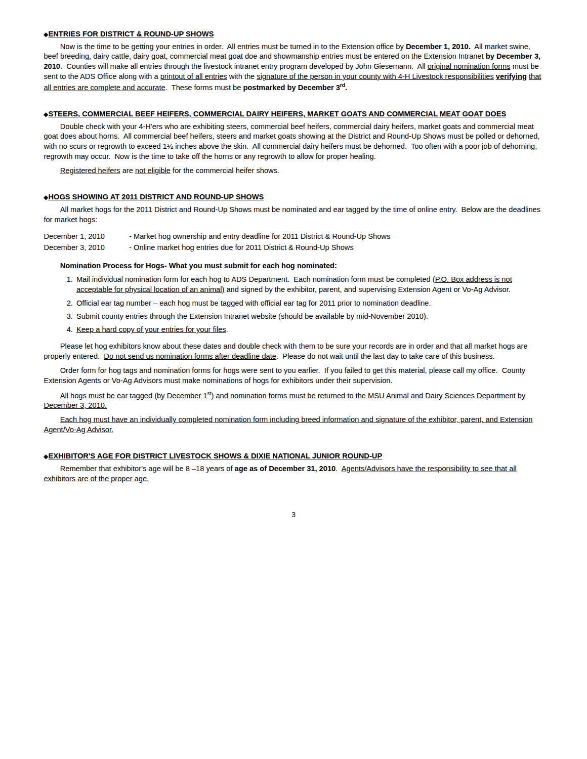◆
ENTRIES FOR DISTRICT & ROUND-UP SHOWS
Now is the time to be getting your entries in order. All entries must be turned in to the Extension office by December 1, 2010. All market swine, beef breeding, dairy cattle, dairy goat, commercial meat goat doe and showmanship entries must be entered on the Extension Intranet by December 3, 2010. Counties will make all entries through the livestock intranet entry program developed by John Giesemann. All original nomination forms must be sent to the ADS Office along with a printout of all entries with the signature of the person in your county with 4-H Livestock responsibilities verifying that all entries are complete and accurate. These forms must be postmarked by December 3rd.
◆
STEERS, COMMERCIAL BEEF HEIFERS, COMMERCIAL DAIRY HEIFERS, MARKET GOATS AND COMMERCIAL MEAT GOAT DOES
Double check with your 4-H'ers who are exhibiting steers, commercial beef heifers, commercial dairy heifers, market goats and commercial meat goat does about horns. All commercial beef heifers, steers and market goats showing at the District and Round-Up Shows must be polled or dehorned, with no scurs or regrowth to exceed 1½ inches above the skin. All commercial dairy heifers must be dehorned. Too often with a poor job of dehorning, regrowth may occur. Now is the time to take off the horns or any regrowth to allow for proper healing.
Registered heifers are not eligible for the commercial heifer shows.
◆
HOGS SHOWING AT 2011 DISTRICT AND ROUND-UP SHOWS
All market hogs for the 2011 District and Round-Up Shows must be nominated and ear tagged by the time of online entry. Below are the deadlines for market hogs:
December 1, 2010- Market hog ownership and entry deadline for 2011 District & Round-Up Shows
December 3, 2010- Online market hog entries due for 2011 District & Round-Up Shows
Nomination Process for Hogs- What you must submit for each hog nominated:
Mail individual nomination form for each hog to ADS Department. Each nomination form must be completed (P.O. Box address is not acceptable for physical location of an animal) and signed by the exhibitor, parent, and supervising Extension Agent or Vo-Ag Advisor.
Official ear tag number – each hog must be tagged with official ear tag for 2011 prior to nomination deadline.
Submit county entries through the Extension Intranet website (should be available by mid-November 2010).
Keep a hard copy of your entries for your files.
Please let hog exhibitors know about these dates and double check with them to be sure your records are in order and that all market hogs are properly entered. Do not send us nomination forms after deadline date. Please do not wait until the last day to take care of this business.
Order form for hog tags and nomination forms for hogs were sent to you earlier. If you failed to get this material, please call my office. County Extension Agents or Vo-Ag Advisors must make nominations of hogs for exhibitors under their supervision.
All hogs must be ear tagged (by December 1st) and nomination forms must be returned to the MSU Animal and Dairy Sciences Department by December 3, 2010.
Each hog must have an individually completed nomination form including breed information and signature of the exhibitor, parent, and Extension Agent/Vo-Ag Advisor.
◆
EXHIBITOR'S AGE FOR DISTRICT LIVESTOCK SHOWS & DIXIE NATIONAL JUNIOR ROUND-UP
Remember that exhibitor's age will be 8 –18 years of age as of December 31, 2010. Agents/Advisors have the responsibility to see that all exhibitors are of the proper age.
3